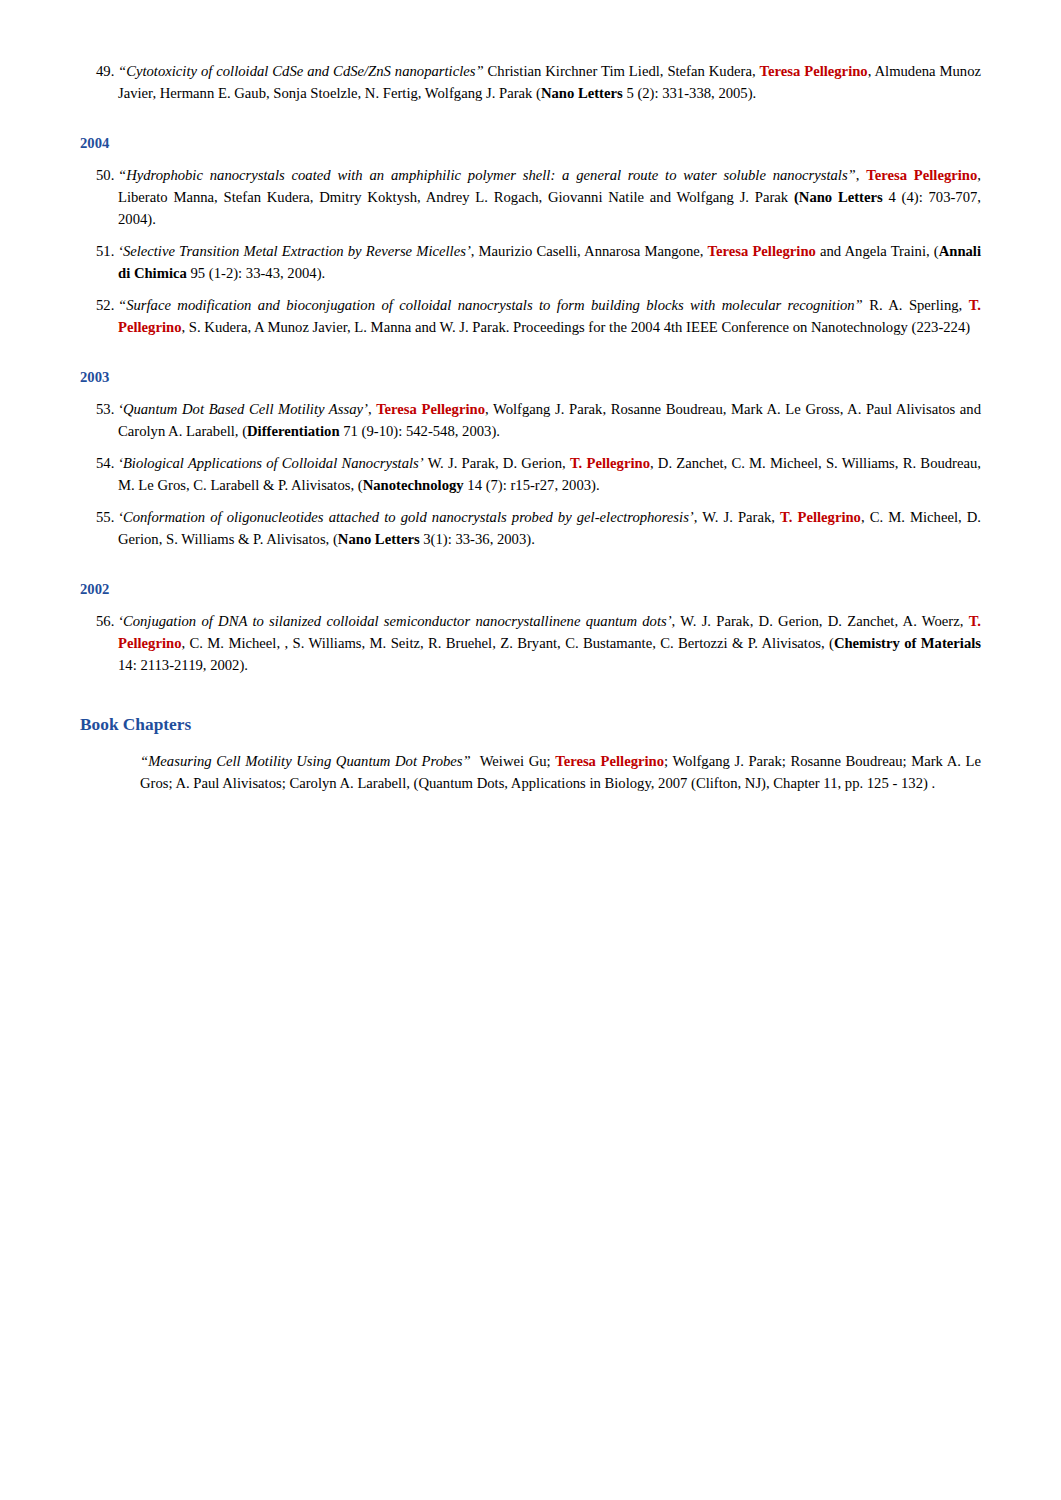“Cytotoxicity of colloidal CdSe and CdSe/ZnS nanoparticles” Christian Kirchner Tim Liedl, Stefan Kudera, Teresa Pellegrino, Almudena Munoz Javier, Hermann E. Gaub, Sonja Stoelzle, N. Fertig, Wolfgang J. Parak (Nano Letters 5 (2): 331-338, 2005).
2004
“Hydrophobic nanocrystals coated with an amphiphilic polymer shell: a general route to water soluble nanocrystals”, Teresa Pellegrino, Liberato Manna, Stefan Kudera, Dmitry Koktysh, Andrey L. Rogach, Giovanni Natile and Wolfgang J. Parak (Nano Letters 4 (4): 703-707, 2004).
‘Selective Transition Metal Extraction by Reverse Micelles’, Maurizio Caselli, Annarosa Mangone, Teresa Pellegrino and Angela Traini, (Annali di Chimica 95 (1-2): 33-43, 2004).
“Surface modification and bioconjugation of colloidal nanocrystals to form building blocks with molecular recognition” R. A. Sperling, T. Pellegrino, S. Kudera, A Munoz Javier, L. Manna and W. J. Parak. Proceedings for the 2004 4th IEEE Conference on Nanotechnology (223-224)
2003
‘Quantum Dot Based Cell Motility Assay’, Teresa Pellegrino, Wolfgang J. Parak, Rosanne Boudreau, Mark A. Le Gross, A. Paul Alivisatos and Carolyn A. Larabell, (Differentiation 71 (9-10): 542-548, 2003).
‘Biological Applications of Colloidal Nanocrystals’ W. J. Parak, D. Gerion, T. Pellegrino, D. Zanchet, C. M. Micheel, S. Williams, R. Boudreau, M. Le Gros, C. Larabell & P. Alivisatos, (Nanotechnology 14 (7): r15-r27, 2003).
‘Conformation of oligonucleotides attached to gold nanocrystals probed by gel-electrophoresis’, W. J. Parak, T. Pellegrino, C. M. Micheel, D. Gerion, S. Williams & P. Alivisatos, (Nano Letters 3(1): 33-36, 2003).
2002
‘Conjugation of DNA to silanized colloidal semiconductor nanocrystallinene quantum dots’, W. J. Parak, D. Gerion, D. Zanchet, A. Woerz, T. Pellegrino, C. M. Micheel, , S. Williams, M. Seitz, R. Bruehel, Z. Bryant, C. Bustamante, C. Bertozzi & P. Alivisatos, (Chemistry of Materials 14: 2113-2119, 2002).
Book Chapters
“Measuring Cell Motility Using Quantum Dot Probes” Weiwei Gu; Teresa Pellegrino; Wolfgang J. Parak; Rosanne Boudreau; Mark A. Le Gros; A. Paul Alivisatos; Carolyn A. Larabell, (Quantum Dots, Applications in Biology, 2007 (Clifton, NJ), Chapter 11, pp. 125 - 132) .